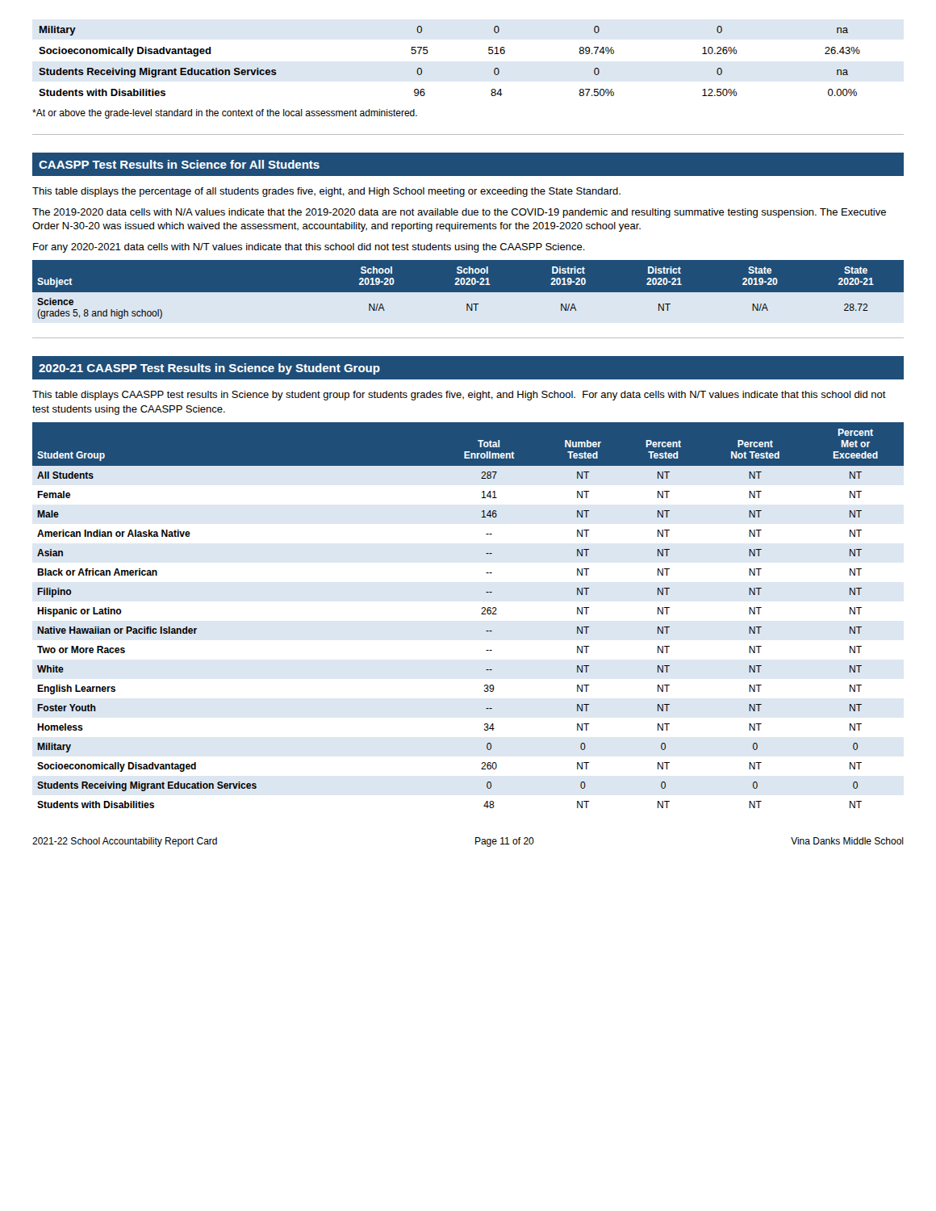| Military | 0 | 0 | 0 | 0 | na |
| Socioeconomically Disadvantaged | 575 | 516 | 89.74% | 10.26% | 26.43% |
| Students Receiving Migrant Education Services | 0 | 0 | 0 | 0 | na |
| Students with Disabilities | 96 | 84 | 87.50% | 12.50% | 0.00% |
*At or above the grade-level standard in the context of the local assessment administered.
CAASPP Test Results in Science for All Students
This table displays the percentage of all students grades five, eight, and High School meeting or exceeding the State Standard.
The 2019-2020 data cells with N/A values indicate that the 2019-2020 data are not available due to the COVID-19 pandemic and resulting summative testing suspension. The Executive Order N-30-20 was issued which waived the assessment, accountability, and reporting requirements for the 2019-2020 school year.
For any 2020-2021 data cells with N/T values indicate that this school did not test students using the CAASPP Science.
| Subject | School 2019-20 | School 2020-21 | District 2019-20 | District 2020-21 | State 2019-20 | State 2020-21 |
| --- | --- | --- | --- | --- | --- | --- |
| Science (grades 5, 8 and high school) | N/A | NT | N/A | NT | N/A | 28.72 |
2020-21 CAASPP Test Results in Science by Student Group
This table displays CAASPP test results in Science by student group for students grades five, eight, and High School. For any data cells with N/T values indicate that this school did not test students using the CAASPP Science.
| Student Group | Total Enrollment | Number Tested | Percent Tested | Percent Not Tested | Percent Met or Exceeded |
| --- | --- | --- | --- | --- | --- |
| All Students | 287 | NT | NT | NT | NT |
| Female | 141 | NT | NT | NT | NT |
| Male | 146 | NT | NT | NT | NT |
| American Indian or Alaska Native | -- | NT | NT | NT | NT |
| Asian | -- | NT | NT | NT | NT |
| Black or African American | -- | NT | NT | NT | NT |
| Filipino | -- | NT | NT | NT | NT |
| Hispanic or Latino | 262 | NT | NT | NT | NT |
| Native Hawaiian or Pacific Islander | -- | NT | NT | NT | NT |
| Two or More Races | -- | NT | NT | NT | NT |
| White | -- | NT | NT | NT | NT |
| English Learners | 39 | NT | NT | NT | NT |
| Foster Youth | -- | NT | NT | NT | NT |
| Homeless | 34 | NT | NT | NT | NT |
| Military | 0 | 0 | 0 | 0 | 0 |
| Socioeconomically Disadvantaged | 260 | NT | NT | NT | NT |
| Students Receiving Migrant Education Services | 0 | 0 | 0 | 0 | 0 |
| Students with Disabilities | 48 | NT | NT | NT | NT |
2021-22 School Accountability Report Card
Page 11 of 20
Vina Danks Middle School